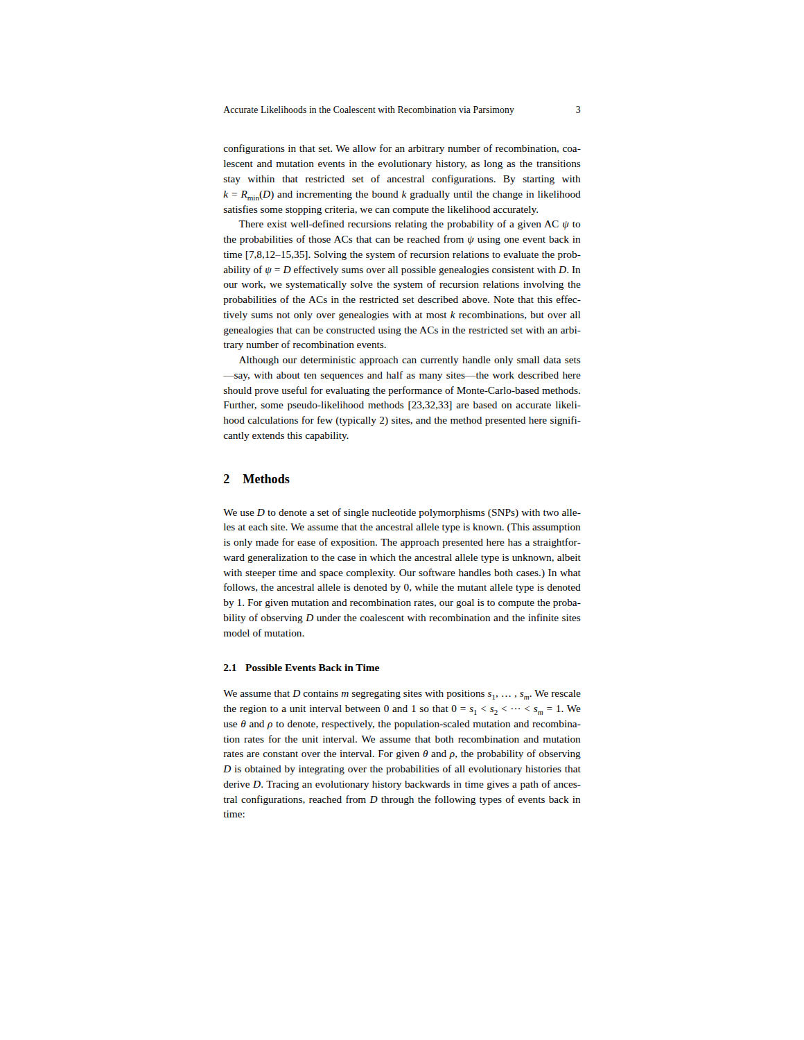Accurate Likelihoods in the Coalescent with Recombination via Parsimony 3
configurations in that set. We allow for an arbitrary number of recombination, coalescent and mutation events in the evolutionary history, as long as the transitions stay within that restricted set of ancestral configurations. By starting with k = Rmin(D) and incrementing the bound k gradually until the change in likelihood satisfies some stopping criteria, we can compute the likelihood accurately.
There exist well-defined recursions relating the probability of a given AC ψ to the probabilities of those ACs that can be reached from ψ using one event back in time [7,8,12–15,35]. Solving the system of recursion relations to evaluate the probability of ψ = D effectively sums over all possible genealogies consistent with D. In our work, we systematically solve the system of recursion relations involving the probabilities of the ACs in the restricted set described above. Note that this effectively sums not only over genealogies with at most k recombinations, but over all genealogies that can be constructed using the ACs in the restricted set with an arbitrary number of recombination events.
Although our deterministic approach can currently handle only small data sets—say, with about ten sequences and half as many sites—the work described here should prove useful for evaluating the performance of Monte-Carlo-based methods. Further, some pseudo-likelihood methods [23,32,33] are based on accurate likelihood calculations for few (typically 2) sites, and the method presented here significantly extends this capability.
2 Methods
We use D to denote a set of single nucleotide polymorphisms (SNPs) with two alleles at each site. We assume that the ancestral allele type is known. (This assumption is only made for ease of exposition. The approach presented here has a straightforward generalization to the case in which the ancestral allele type is unknown, albeit with steeper time and space complexity. Our software handles both cases.) In what follows, the ancestral allele is denoted by 0, while the mutant allele type is denoted by 1. For given mutation and recombination rates, our goal is to compute the probability of observing D under the coalescent with recombination and the infinite sites model of mutation.
2.1 Possible Events Back in Time
We assume that D contains m segregating sites with positions s1, … , sm. We rescale the region to a unit interval between 0 and 1 so that 0 = s1 < s2 < ··· < sm = 1. We use θ and ρ to denote, respectively, the population-scaled mutation and recombination rates for the unit interval. We assume that both recombination and mutation rates are constant over the interval. For given θ and ρ, the probability of observing D is obtained by integrating over the probabilities of all evolutionary histories that derive D. Tracing an evolutionary history backwards in time gives a path of ancestral configurations, reached from D through the following types of events back in time: